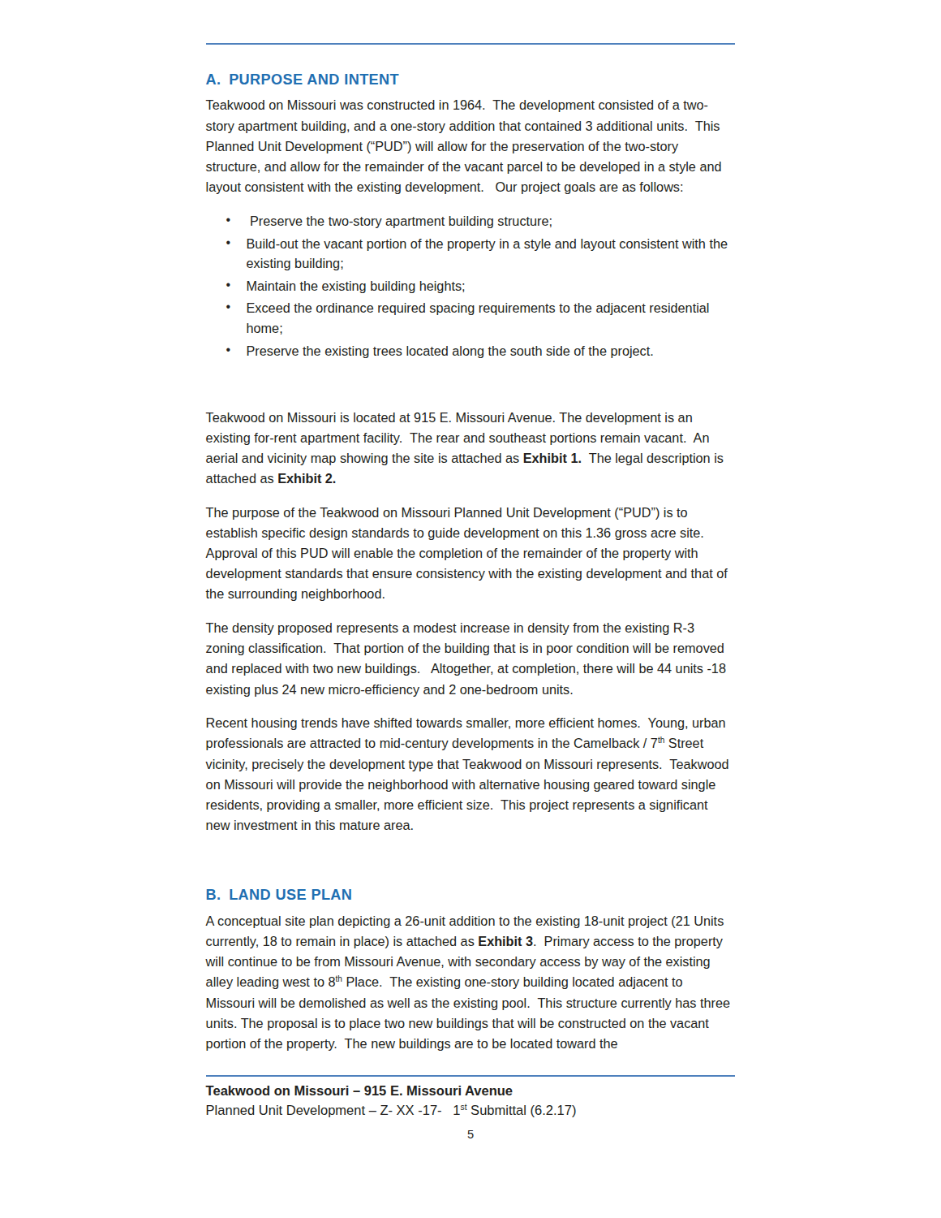A. Purpose and Intent
Teakwood on Missouri was constructed in 1964. The development consisted of a two-story apartment building, and a one-story addition that contained 3 additional units. This Planned Unit Development (“PUD”) will allow for the preservation of the two-story structure, and allow for the remainder of the vacant parcel to be developed in a style and layout consistent with the existing development. Our project goals are as follows:
Preserve the two-story apartment building structure;
Build-out the vacant portion of the property in a style and layout consistent with the existing building;
Maintain the existing building heights;
Exceed the ordinance required spacing requirements to the adjacent residential home;
Preserve the existing trees located along the south side of the project.
Teakwood on Missouri is located at 915 E. Missouri Avenue. The development is an existing for-rent apartment facility. The rear and southeast portions remain vacant. An aerial and vicinity map showing the site is attached as Exhibit 1. The legal description is attached as Exhibit 2.
The purpose of the Teakwood on Missouri Planned Unit Development (“PUD”) is to establish specific design standards to guide development on this 1.36 gross acre site. Approval of this PUD will enable the completion of the remainder of the property with development standards that ensure consistency with the existing development and that of the surrounding neighborhood.
The density proposed represents a modest increase in density from the existing R-3 zoning classification. That portion of the building that is in poor condition will be removed and replaced with two new buildings. Altogether, at completion, there will be 44 units -18 existing plus 24 new micro-efficiency and 2 one-bedroom units.
Recent housing trends have shifted towards smaller, more efficient homes. Young, urban professionals are attracted to mid-century developments in the Camelback / 7th Street vicinity, precisely the development type that Teakwood on Missouri represents. Teakwood on Missouri will provide the neighborhood with alternative housing geared toward single residents, providing a smaller, more efficient size. This project represents a significant new investment in this mature area.
B. Land Use Plan
A conceptual site plan depicting a 26-unit addition to the existing 18-unit project (21 Units currently, 18 to remain in place) is attached as Exhibit 3. Primary access to the property will continue to be from Missouri Avenue, with secondary access by way of the existing alley leading west to 8th Place. The existing one-story building located adjacent to Missouri will be demolished as well as the existing pool. This structure currently has three units. The proposal is to place two new buildings that will be constructed on the vacant portion of the property. The new buildings are to be located toward the
Teakwood on Missouri – 915 E. Missouri Avenue
Planned Unit Development – Z- XX -17- 1st Submittal (6.2.17)
5